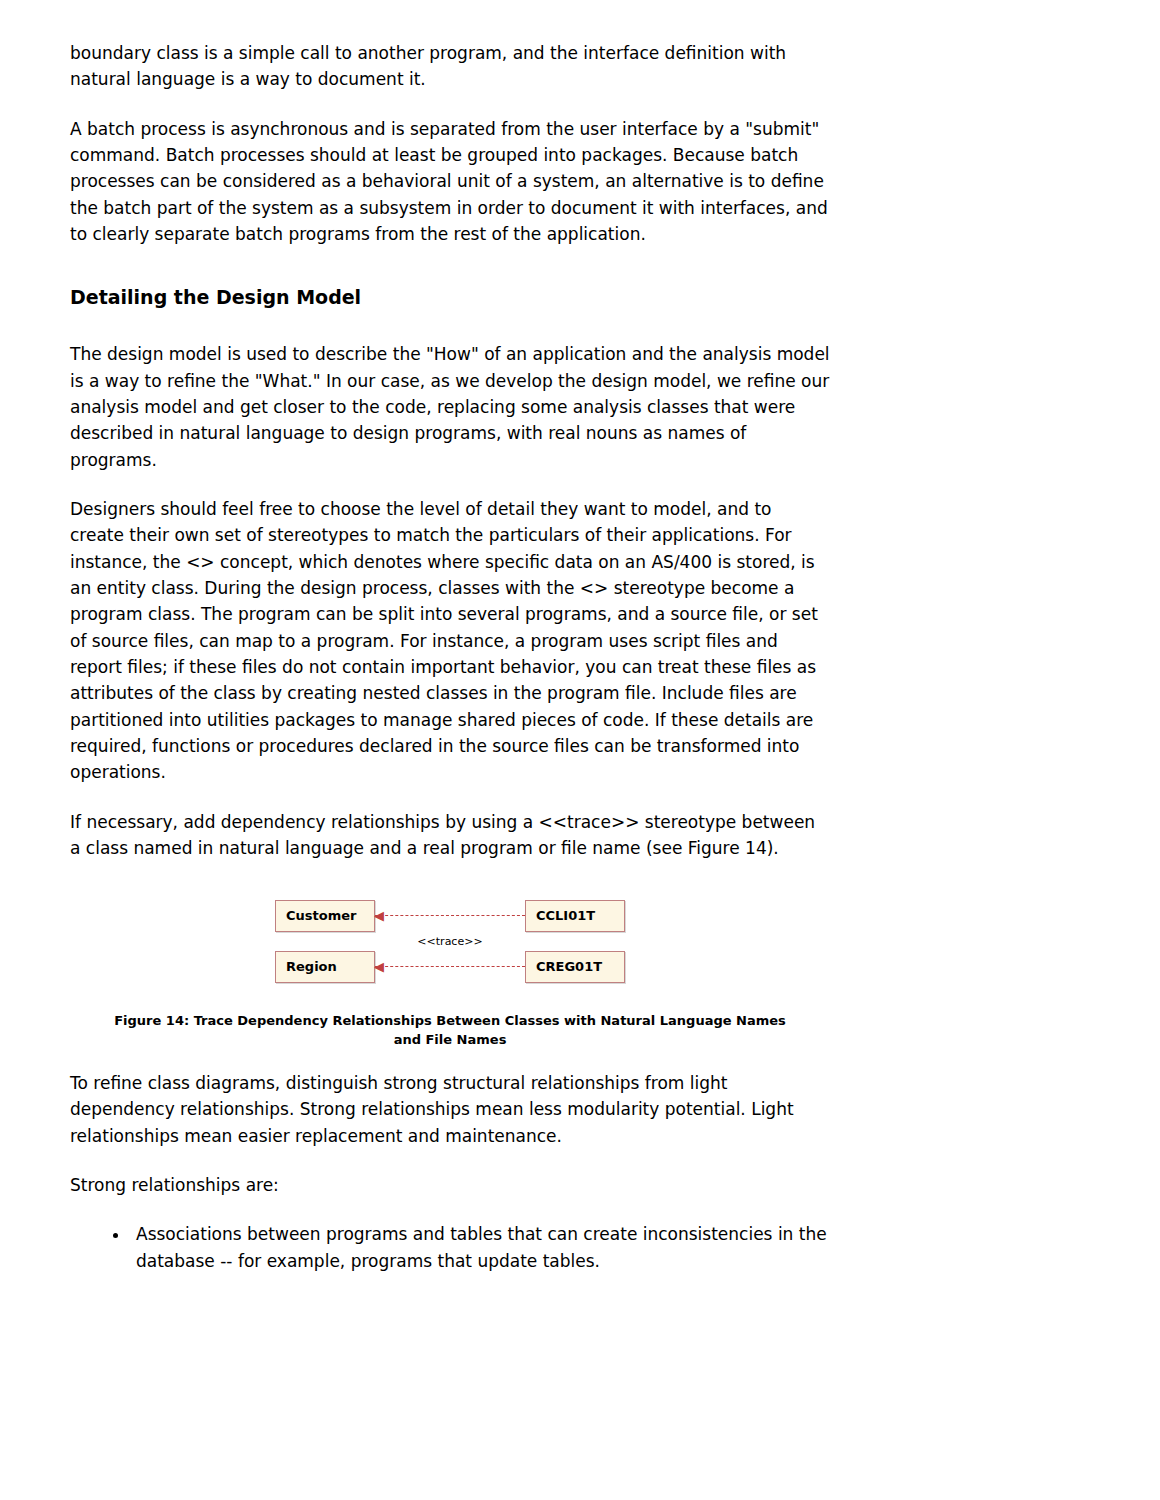boundary class is a simple call to another program, and the interface definition with natural language is a way to document it.
A batch process is asynchronous and is separated from the user interface by a "submit" command. Batch processes should at least be grouped into packages. Because batch processes can be considered as a behavioral unit of a system, an alternative is to define the batch part of the system as a subsystem in order to document it with interfaces, and to clearly separate batch programs from the rest of the application.
Detailing the Design Model
The design model is used to describe the "How" of an application and the analysis model is a way to refine the "What." In our case, as we develop the design model, we refine our analysis model and get closer to the code, replacing some analysis classes that were described in natural language to design programs, with real nouns as names of programs.
Designers should feel free to choose the level of detail they want to model, and to create their own set of stereotypes to match the particulars of their applications. For instance, the <> concept, which denotes where specific data on an AS/400 is stored, is an entity class. During the design process, classes with the <> stereotype become a program class. The program can be split into several programs, and a source file, or set of source files, can map to a program. For instance, a program uses script files and report files; if these files do not contain important behavior, you can treat these files as attributes of the class by creating nested classes in the program file. Include files are partitioned into utilities packages to manage shared pieces of code. If these details are required, functions or procedures declared in the source files can be transformed into operations.
If necessary, add dependency relationships by using a <<trace>> stereotype between a class named in natural language and a real program or file name (see Figure 14).
| Customer | ◀ | CCLI01T |
| | <<trace>> | |
| Region | ◀ | CREG01T |
Figure 14: Trace Dependency Relationships Between Classes with Natural Language Names and File Names
To refine class diagrams, distinguish strong structural relationships from light dependency relationships. Strong relationships mean less modularity potential. Light relationships mean easier replacement and maintenance.
Strong relationships are:
Associations between programs and tables that can create inconsistencies in the database -- for example, programs that update tables.